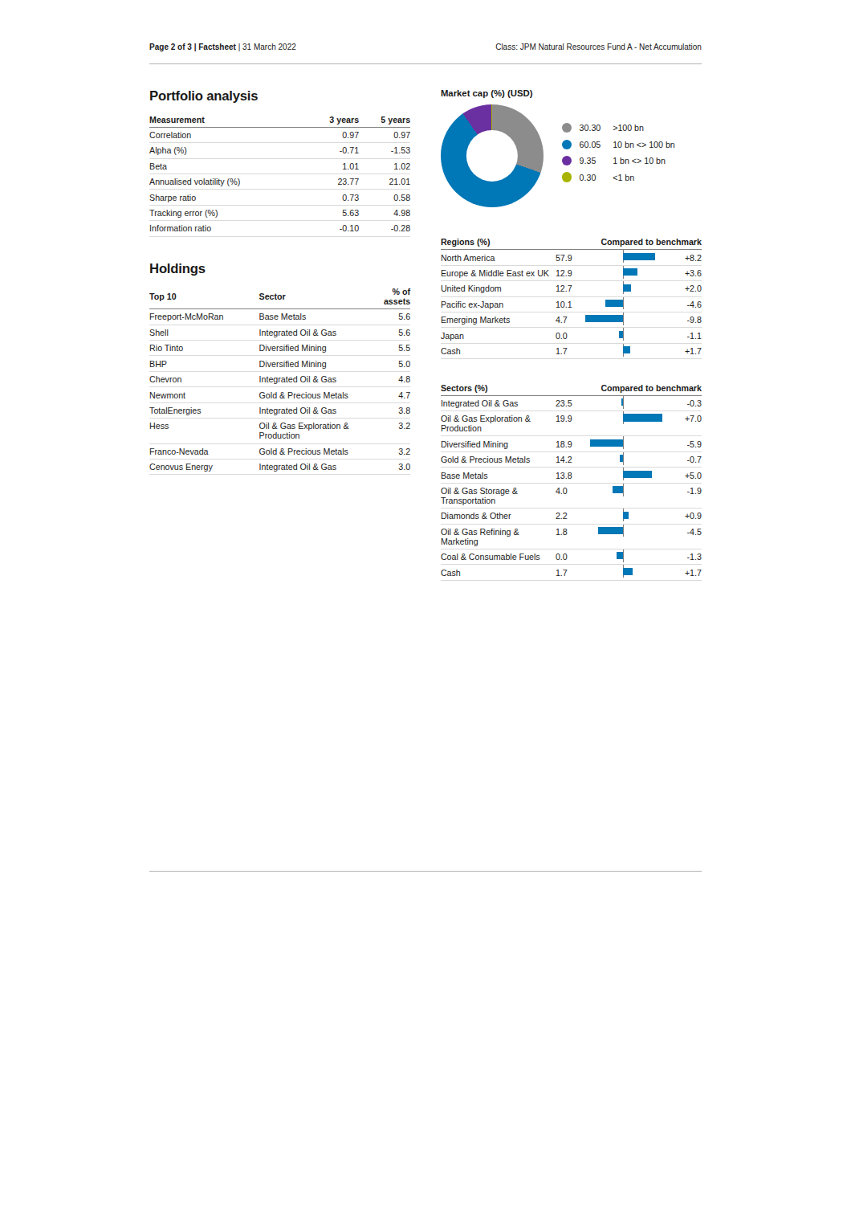Page 2 of 3 | Factsheet | 31 March 2022
Class: JPM Natural Resources Fund A - Net Accumulation
Portfolio analysis
| Measurement | 3 years | 5 years |
| --- | --- | --- |
| Correlation | 0.97 | 0.97 |
| Alpha (%) | -0.71 | -1.53 |
| Beta | 1.01 | 1.02 |
| Annualised volatility (%) | 23.77 | 21.01 |
| Sharpe ratio | 0.73 | 0.58 |
| Tracking error (%) | 5.63 | 4.98 |
| Information ratio | -0.10 | -0.28 |
Holdings
| Top 10 | Sector | % of assets |
| --- | --- | --- |
| Freeport-McMoRan | Base Metals | 5.6 |
| Shell | Integrated Oil & Gas | 5.6 |
| Rio Tinto | Diversified Mining | 5.5 |
| BHP | Diversified Mining | 5.0 |
| Chevron | Integrated Oil & Gas | 4.8 |
| Newmont | Gold & Precious Metals | 4.7 |
| TotalEnergies | Integrated Oil & Gas | 3.8 |
| Hess | Oil & Gas Exploration & Production | 3.2 |
| Franco-Nevada | Gold & Precious Metals | 3.2 |
| Cenovus Energy | Integrated Oil & Gas | 3.0 |
Market cap (%) (USD)
30.30 >100 bn
60.05 10 bn <> 100 bn
9.35 1 bn <> 10 bn
0.30 <1 bn
| Regions (%) | Compared to benchmark |
| --- | --- |
| North America | 57.9 | | +8.2 |
| Europe & Middle East ex UK | 12.9 | | +3.6 |
| United Kingdom | 12.7 | | +2.0 |
| Pacific ex-Japan | 10.1 | | -4.6 |
| Emerging Markets | 4.7 | | -9.8 |
| Japan | 0.0 | | -1.1 |
| Cash | 1.7 | | +1.7 |
| Sectors (%) | Compared to benchmark |
| --- | --- |
| Integrated Oil & Gas | 23.5 | | -0.3 |
| Oil & Gas Exploration & Production | 19.9 | | +7.0 |
| Diversified Mining | 18.9 | | -5.9 |
| Gold & Precious Metals | 14.2 | | -0.7 |
| Base Metals | 13.8 | | +5.0 |
| Oil & Gas Storage & Transportation | 4.0 | | -1.9 |
| Diamonds & Other | 2.2 | | +0.9 |
| Oil & Gas Refining & Marketing | 1.8 | | -4.5 |
| Coal & Consumable Fuels | 0.0 | | -1.3 |
| Cash | 1.7 | | +1.7 |